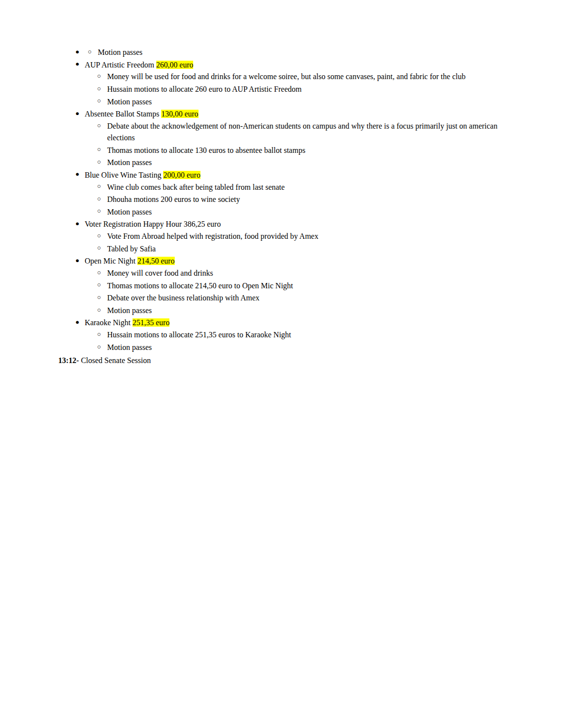Motion passes
AUP Artistic Freedom 260,00 euro
Money will be used for food and drinks for a welcome soiree, but also some canvases, paint, and fabric for the club
Hussain motions to allocate 260 euro to AUP Artistic Freedom
Motion passes
Absentee Ballot Stamps 130,00 euro
Debate about the acknowledgement of non-American students on campus and why there is a focus primarily just on american elections
Thomas motions to allocate 130 euros to absentee ballot stamps
Motion passes
Blue Olive Wine Tasting 200,00 euro
Wine club comes back after being tabled from last senate
Dhouha motions 200 euros to wine society
Motion passes
Voter Registration Happy Hour 386,25 euro
Vote From Abroad helped with registration, food provided by Amex
Tabled by Safia
Open Mic Night 214,50 euro
Money will cover food and drinks
Thomas motions to allocate 214,50 euro to Open Mic Night
Debate over the business relationship with Amex
Motion passes
Karaoke Night 251,35 euro
Hussain motions to allocate 251,35 euros to Karaoke Night
Motion passes
13:12- Closed Senate Session